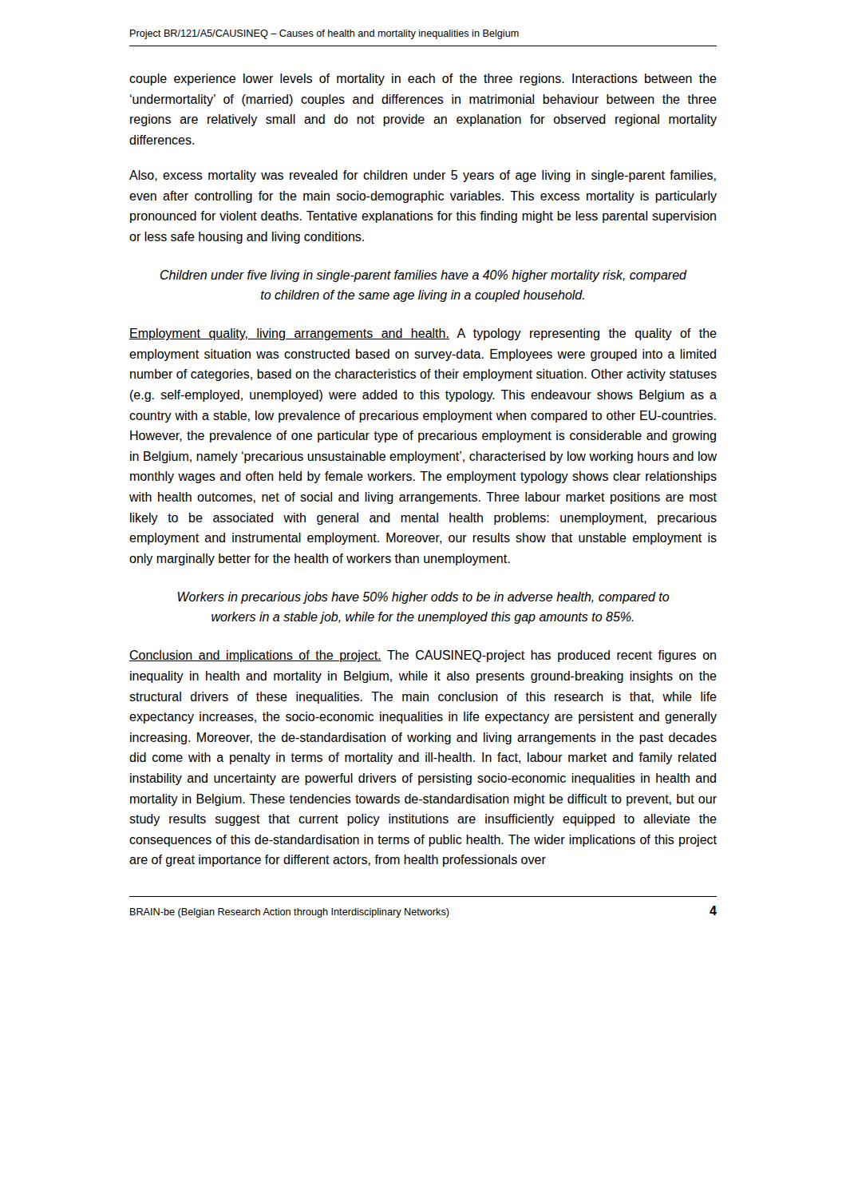Project BR/121/A5/CAUSINEQ – Causes of health and mortality inequalities in Belgium
couple experience lower levels of mortality in each of the three regions. Interactions between the ‘undermortality’ of (married) couples and differences in matrimonial behaviour between the three regions are relatively small and do not provide an explanation for observed regional mortality differences.
Also, excess mortality was revealed for children under 5 years of age living in single-parent families, even after controlling for the main socio-demographic variables. This excess mortality is particularly pronounced for violent deaths. Tentative explanations for this finding might be less parental supervision or less safe housing and living conditions.
Children under five living in single-parent families have a 40% higher mortality risk, compared to children of the same age living in a coupled household.
Employment quality, living arrangements and health. A typology representing the quality of the employment situation was constructed based on survey-data. Employees were grouped into a limited number of categories, based on the characteristics of their employment situation. Other activity statuses (e.g. self-employed, unemployed) were added to this typology. This endeavour shows Belgium as a country with a stable, low prevalence of precarious employment when compared to other EU-countries. However, the prevalence of one particular type of precarious employment is considerable and growing in Belgium, namely ‘precarious unsustainable employment’, characterised by low working hours and low monthly wages and often held by female workers. The employment typology shows clear relationships with health outcomes, net of social and living arrangements. Three labour market positions are most likely to be associated with general and mental health problems: unemployment, precarious employment and instrumental employment. Moreover, our results show that unstable employment is only marginally better for the health of workers than unemployment.
Workers in precarious jobs have 50% higher odds to be in adverse health, compared to workers in a stable job, while for the unemployed this gap amounts to 85%.
Conclusion and implications of the project. The CAUSINEQ-project has produced recent figures on inequality in health and mortality in Belgium, while it also presents ground-breaking insights on the structural drivers of these inequalities. The main conclusion of this research is that, while life expectancy increases, the socio-economic inequalities in life expectancy are persistent and generally increasing. Moreover, the de-standardisation of working and living arrangements in the past decades did come with a penalty in terms of mortality and ill-health. In fact, labour market and family related instability and uncertainty are powerful drivers of persisting socio-economic inequalities in health and mortality in Belgium. These tendencies towards de-standardisation might be difficult to prevent, but our study results suggest that current policy institutions are insufficiently equipped to alleviate the consequences of this de-standardisation in terms of public health. The wider implications of this project are of great importance for different actors, from health professionals over
BRAIN-be (Belgian Research Action through Interdisciplinary Networks) 4